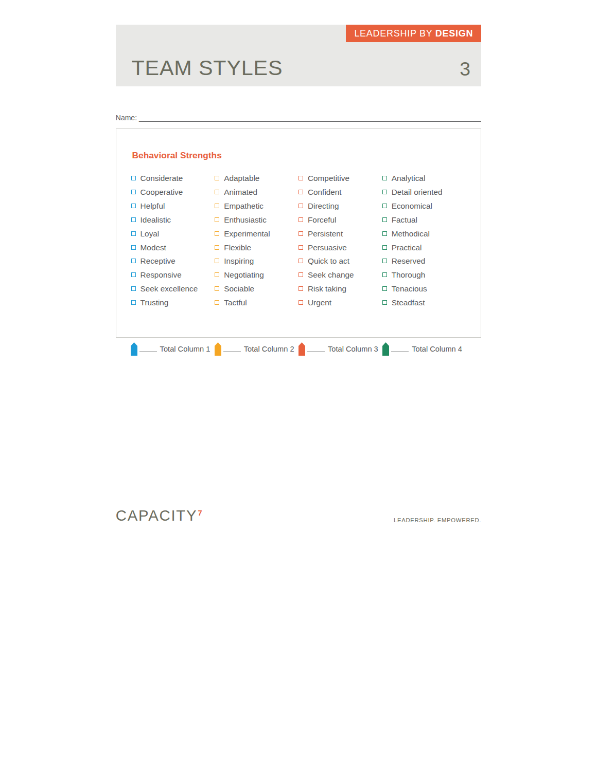LEADERSHIP BY DESIGN
TEAM STYLES
3
Name: _______________________________________________________________________________________________________
Behavioral Strengths
Considerate
Cooperative
Helpful
Idealistic
Loyal
Modest
Receptive
Responsive
Seek excellence
Trusting
Adaptable
Animated
Empathetic
Enthusiastic
Experimental
Flexible
Inspiring
Negotiating
Sociable
Tactful
Competitive
Confident
Directing
Forceful
Persistent
Persuasive
Quick to act
Seek change
Risk taking
Urgent
Analytical
Detail oriented
Economical
Factual
Methodical
Practical
Reserved
Thorough
Tenacious
Steadfast
Total Column 1
Total Column 2
Total Column 3
Total Column 4
CAPACITY7
LEADERSHIP. EMPOWERED.